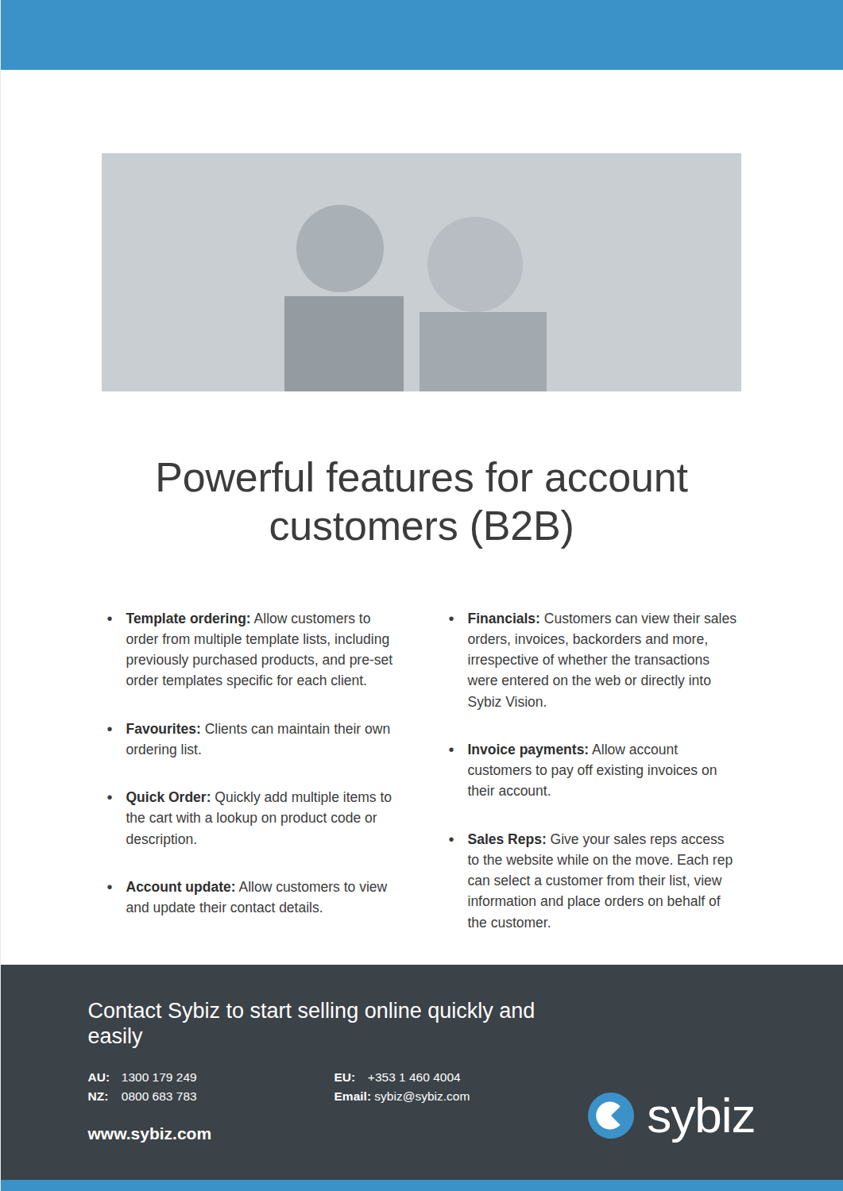Powerful features for account customers (B2B)
Template ordering: Allow customers to order from multiple template lists, including previously purchased products, and pre-set order templates specific for each client.
Favourites: Clients can maintain their own ordering list.
Quick Order: Quickly add multiple items to the cart with a lookup on product code or description.
Account update: Allow customers to view and update their contact details.
Financials: Customers can view their sales orders, invoices, backorders and more, irrespective of whether the transactions were entered on the web or directly into Sybiz Vision.
Invoice payments: Allow account customers to pay off existing invoices on their account.
Sales Reps: Give your sales reps access to the website while on the move. Each rep can select a customer from their list, view information and place orders on behalf of the customer.
Contact Sybiz to start selling online quickly and easily
AU: 1300 179 249
EU: +353 1 460 4004
NZ: 0800 683 783
Email: sybiz@sybiz.com
www.sybiz.com
sybiz